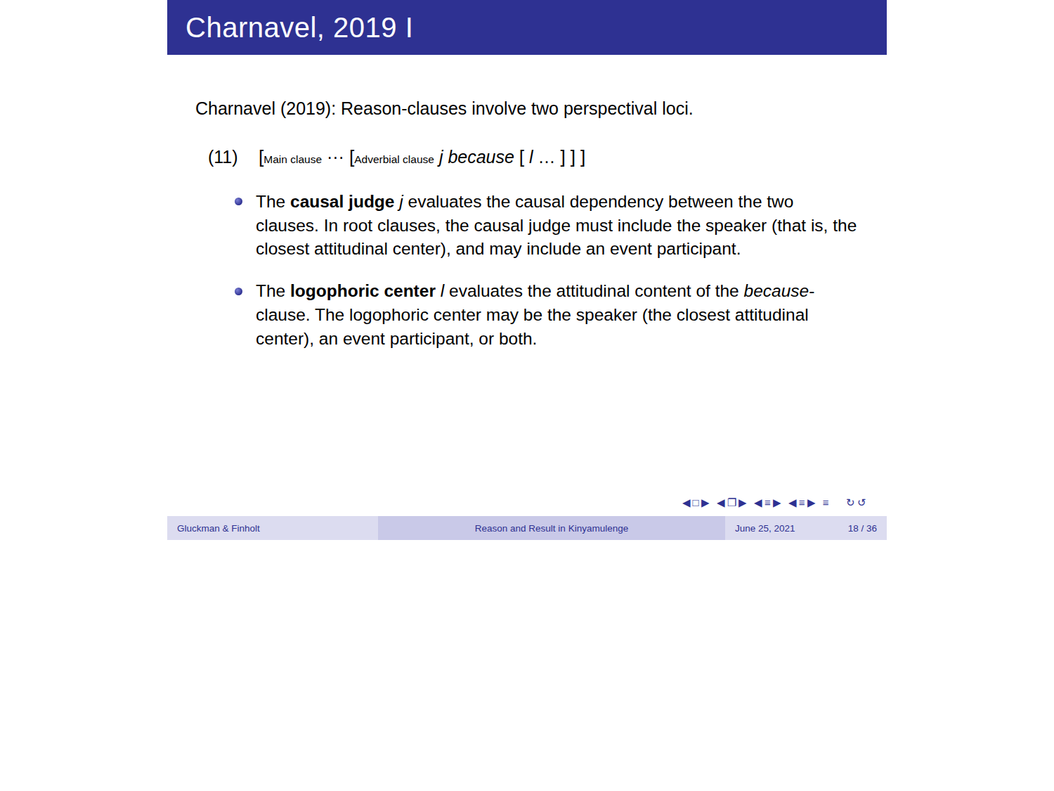Charnavel, 2019 I
Charnavel (2019): Reason-clauses involve two perspectival loci.
(11)
[Main clause ··· [Adverbial clause j because [ l … ] ] ]
The causal judge j evaluates the causal dependency between the two clauses. In root clauses, the causal judge must include the speaker (that is, the closest attitudinal center), and may include an event participant.
The logophoric center l evaluates the attitudinal content of the because-clause. The logophoric center may be the speaker (the closest attitudinal center), an event participant, or both.
◀□▶ ◀❐▶ ◀≡▶ ◀≡▶ ≡ ↻↺
Gluckman & Finholt
Reason and Result in Kinyamulenge
June 25, 202118 / 36